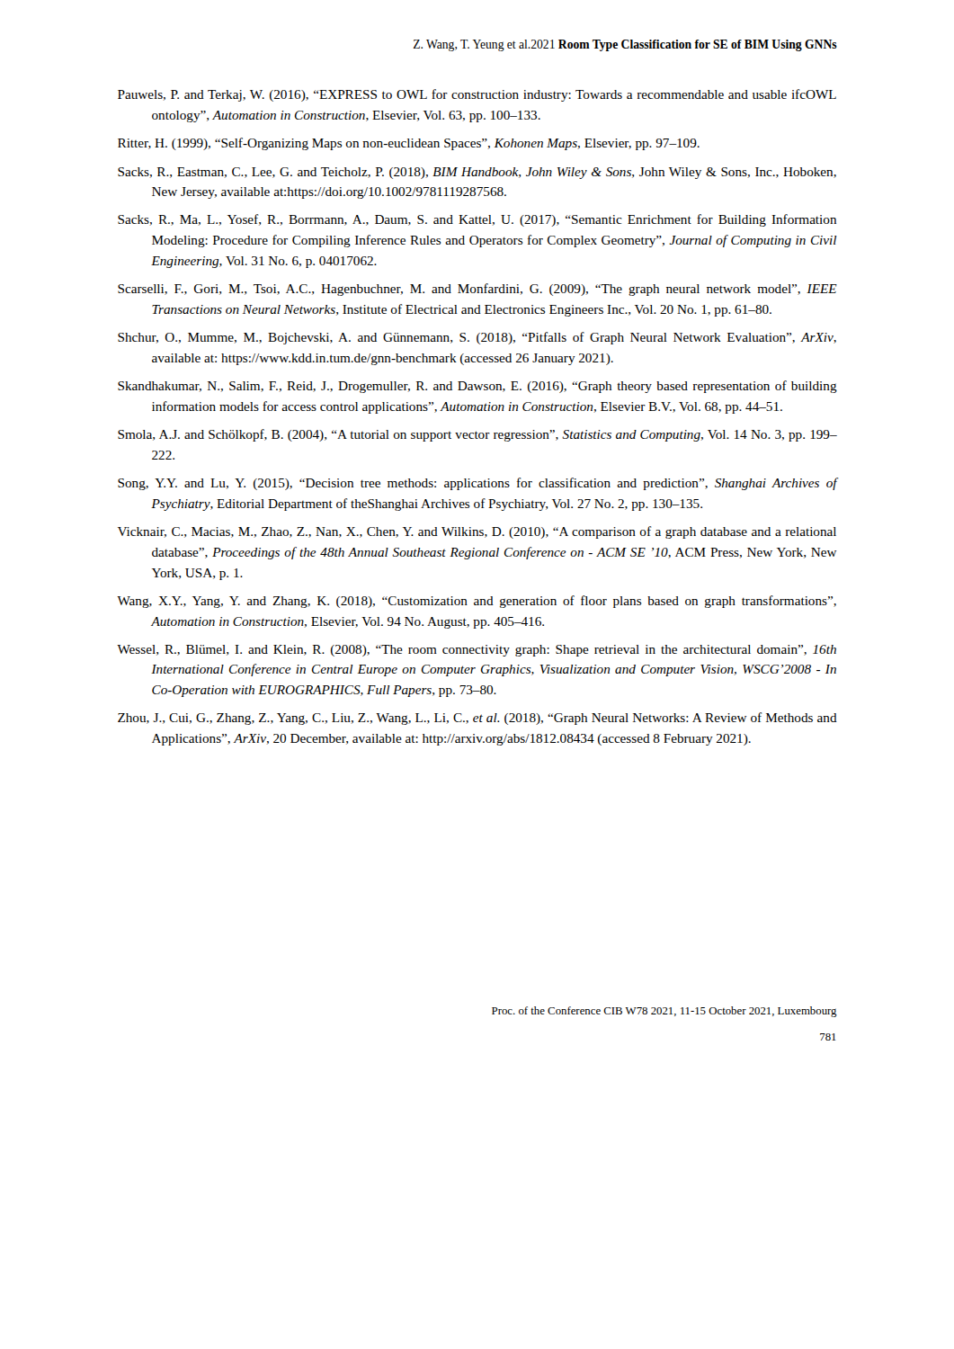Z. Wang, T. Yeung et al.2021 Room Type Classification for SE of BIM Using GNNs
Pauwels, P. and Terkaj, W. (2016), “EXPRESS to OWL for construction industry: Towards a recommendable and usable ifcOWL ontology”, Automation in Construction, Elsevier, Vol. 63, pp. 100–133.
Ritter, H. (1999), “Self-Organizing Maps on non-euclidean Spaces”, Kohonen Maps, Elsevier, pp. 97–109.
Sacks, R., Eastman, C., Lee, G. and Teicholz, P. (2018), BIM Handbook, John Wiley & Sons, John Wiley & Sons, Inc., Hoboken, New Jersey, available at:https://doi.org/10.1002/9781119287568.
Sacks, R., Ma, L., Yosef, R., Borrmann, A., Daum, S. and Kattel, U. (2017), “Semantic Enrichment for Building Information Modeling: Procedure for Compiling Inference Rules and Operators for Complex Geometry”, Journal of Computing in Civil Engineering, Vol. 31 No. 6, p. 04017062.
Scarselli, F., Gori, M., Tsoi, A.C., Hagenbuchner, M. and Monfardini, G. (2009), “The graph neural network model”, IEEE Transactions on Neural Networks, Institute of Electrical and Electronics Engineers Inc., Vol. 20 No. 1, pp. 61–80.
Shchur, O., Mumme, M., Bojchevski, A. and Günnemann, S. (2018), “Pitfalls of Graph Neural Network Evaluation”, ArXiv, available at: https://www.kdd.in.tum.de/gnn-benchmark (accessed 26 January 2021).
Skandhakumar, N., Salim, F., Reid, J., Drogemuller, R. and Dawson, E. (2016), “Graph theory based representation of building information models for access control applications”, Automation in Construction, Elsevier B.V., Vol. 68, pp. 44–51.
Smola, A.J. and Schölkopf, B. (2004), “A tutorial on support vector regression”, Statistics and Computing, Vol. 14 No. 3, pp. 199–222.
Song, Y.Y. and Lu, Y. (2015), “Decision tree methods: applications for classification and prediction”, Shanghai Archives of Psychiatry, Editorial Department of theShanghai Archives of Psychiatry, Vol. 27 No. 2, pp. 130–135.
Vicknair, C., Macias, M., Zhao, Z., Nan, X., Chen, Y. and Wilkins, D. (2010), “A comparison of a graph database and a relational database”, Proceedings of the 48th Annual Southeast Regional Conference on - ACM SE ’10, ACM Press, New York, New York, USA, p. 1.
Wang, X.Y., Yang, Y. and Zhang, K. (2018), “Customization and generation of floor plans based on graph transformations”, Automation in Construction, Elsevier, Vol. 94 No. August, pp. 405–416.
Wessel, R., Blümel, I. and Klein, R. (2008), “The room connectivity graph: Shape retrieval in the architectural domain”, 16th International Conference in Central Europe on Computer Graphics, Visualization and Computer Vision, WSCG’2008 - In Co-Operation with EUROGRAPHICS, Full Papers, pp. 73–80.
Zhou, J., Cui, G., Zhang, Z., Yang, C., Liu, Z., Wang, L., Li, C., et al. (2018), “Graph Neural Networks: A Review of Methods and Applications”, ArXiv, 20 December, available at: http://arxiv.org/abs/1812.08434 (accessed 8 February 2021).
Proc. of the Conference CIB W78 2021, 11-15 October 2021, Luxembourg
781